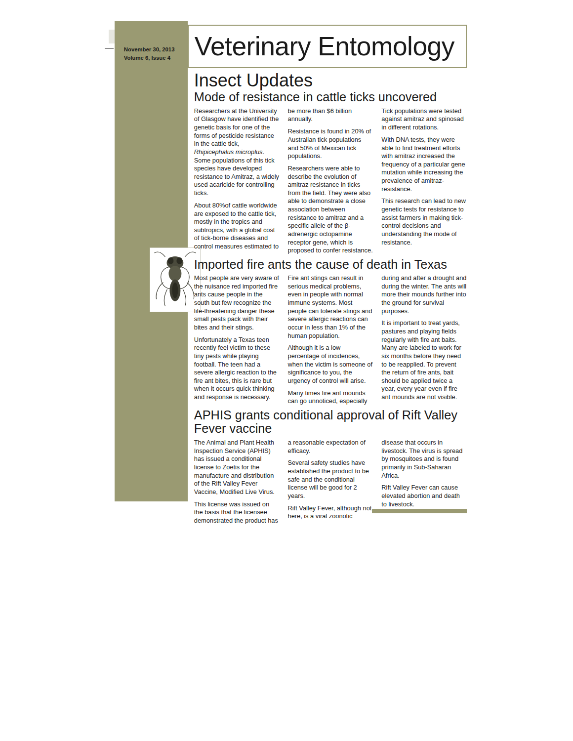November 30, 2013
Volume 6, Issue 4
Veterinary Entomology
Insect Updates
Mode of resistance in cattle ticks uncovered
Researchers at the University of Glasgow have identified the genetic basis for one of the forms of pesticide resistance in the cattle tick, Rhipicephalus microplus. Some populations of this tick species have developed resistance to Amitraz, a widely used acaricide for controlling ticks.
About 80%of cattle worldwide are exposed to the cattle tick, mostly in the tropics and subtropics, with a global cost of tick-borne diseases and control measures estimated to be more than $6 billion annually.
Resistance is found in 20% of Australian tick populations and 50% of Mexican tick populations.
Researchers were able to describe the evolution of amitraz resistance in ticks from the field. They were also able to demonstrate a close association between resistance to amitraz and a specific allele of the β-adrenergic octopamine receptor gene, which is proposed to confer resistance.
Tick populations were tested against amitraz and spinosad in different rotations.
With DNA tests, they were able to find treatment efforts with amitraz increased the frequency of a particular gene mutation while increasing the prevalence of amitraz-resistance.
This research can lead to new genetic tests for resistance to assist farmers in making tick-control decisions and understanding the mode of resistance.
Imported fire ants the cause of death in Texas
Most people are very aware of the nuisance red imported fire ants cause people in the south but few recognize the life-threatening danger these small pests pack with their bites and their stings.
Unfortunately a Texas teen recently feel victim to these tiny pests while playing football. The teen had a severe allergic reaction to the fire ant bites, this is rare but when it occurs quick thinking and response is necessary.
Fire ant stings can result in serious medical problems, even in people with normal immune systems. Most people can tolerate stings and severe allergic reactions can occur in less than 1% of the human population.
Although it is a low percentage of incidences, when the victim is someone of significance to you, the urgency of control will arise.
Many times fire ant mounds can go unnoticed, especially during and after a drought and during the winter. The ants will more their mounds further into the ground for survival purposes.
It is important to treat yards, pastures and playing fields regularly with fire ant baits. Many are labeled to work for six months before they need to be reapplied. To prevent the return of fire ants, bait should be applied twice a year, every year even if fire ant mounds are not visible.
APHIS grants conditional approval of Rift Valley Fever vaccine
The Animal and Plant Health Inspection Service (APHIS) has issued a conditional license to Zoetis for the manufacture and distribution of the Rift Valley Fever Vaccine, Modified Live Virus.
This license was issued on the basis that the licensee demonstrated the product has a reasonable expectation of efficacy.
Several safety studies have established the product to be safe and the conditional license will be good for 2 years.
Rift Valley Fever, although not here, is a viral zoonotic disease that occurs in livestock. The virus is spread by mosquitoes and is found primarily in Sub-Saharan Africa.
Rift Valley Fever can cause elevated abortion and death to livestock.